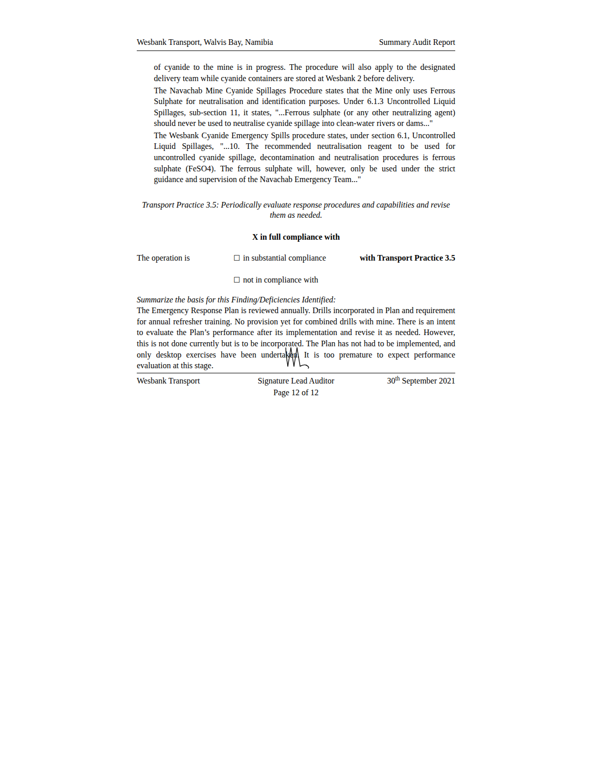Wesbank Transport, Walvis Bay, Namibia
Summary Audit Report
of cyanide to the mine is in progress. The procedure will also apply to the designated delivery team while cyanide containers are stored at Wesbank 2 before delivery.
The Navachab Mine Cyanide Spillages Procedure states that the Mine only uses Ferrous Sulphate for neutralisation and identification purposes. Under 6.1.3 Uncontrolled Liquid Spillages, sub-section 11, it states, "...Ferrous sulphate (or any other neutralizing agent) should never be used to neutralise cyanide spillage into clean-water rivers or dams..."
The Wesbank Cyanide Emergency Spills procedure states, under section 6.1, Uncontrolled Liquid Spillages, "...10. The recommended neutralisation reagent to be used for uncontrolled cyanide spillage, decontamination and neutralisation procedures is ferrous sulphate (FeSO4). The ferrous sulphate will, however, only be used under the strict guidance and supervision of the Navachab Emergency Team..."
Transport Practice 3.5: Periodically evaluate response procedures and capabilities and revise them as needed.
X in full compliance with
| The operation is | ☐ in substantial compliance | with Transport Practice 3.5 |
| | ☐ not in compliance with | |
Summarize the basis for this Finding/Deficiencies Identified:
The Emergency Response Plan is reviewed annually. Drills incorporated in Plan and requirement for annual refresher training. No provision yet for combined drills with mine. There is an intent to evaluate the Plan’s performance after its implementation and revise it as needed. However, this is not done currently but is to be incorporated. The Plan has not had to be implemented, and only desktop exercises have been undertaken. It is too premature to expect performance evaluation at this stage.
Wesbank Transport
Signature Lead Auditor
30th September 2021
Page 12 of 12